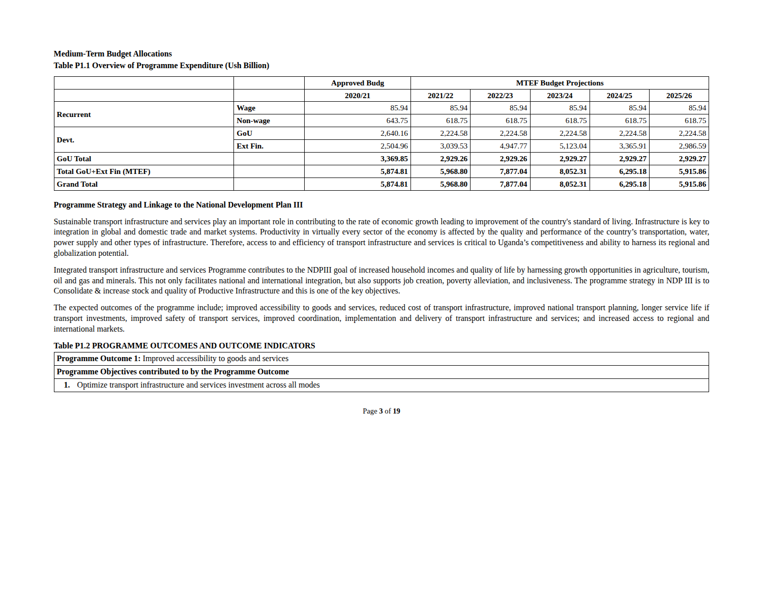Medium-Term Budget Allocations
Table P1.1 Overview of Programme Expenditure (Ush Billion)
| | | Approved Budg | MTEF Budget Projections |
| | | 2020/21 | 2021/22 | 2022/23 | 2023/24 | 2024/25 | 2025/26 |
| Recurrent | Wage | 85.94 | 85.94 | 85.94 | 85.94 | 85.94 | 85.94 |
| Non-wage | 643.75 | 618.75 | 618.75 | 618.75 | 618.75 | 618.75 |
| Devt. | GoU | 2,640.16 | 2,224.58 | 2,224.58 | 2,224.58 | 2,224.58 | 2,224.58 |
| Ext Fin. | 2,504.96 | 3,039.53 | 4,947.77 | 5,123.04 | 3,365.91 | 2,986.59 |
| GoU Total | | 3,369.85 | 2,929.26 | 2,929.26 | 2,929.27 | 2,929.27 | 2,929.27 |
| Total GoU+Ext Fin (MTEF) | | 5,874.81 | 5,968.80 | 7,877.04 | 8,052.31 | 6,295.18 | 5,915.86 |
| Grand Total | | 5,874.81 | 5,968.80 | 7,877.04 | 8,052.31 | 6,295.18 | 5,915.86 |
Programme Strategy and Linkage to the National Development Plan III
Sustainable transport infrastructure and services play an important role in contributing to the rate of economic growth leading to improvement of the country's standard of living. Infrastructure is key to integration in global and domestic trade and market systems. Productivity in virtually every sector of the economy is affected by the quality and performance of the country’s transportation, water, power supply and other types of infrastructure. Therefore, access to and efficiency of transport infrastructure and services is critical to Uganda’s competitiveness and ability to harness its regional and globalization potential.
Integrated transport infrastructure and services Programme contributes to the NDPIII goal of increased household incomes and quality of life by harnessing growth opportunities in agriculture, tourism, oil and gas and minerals. This not only facilitates national and international integration, but also supports job creation, poverty alleviation, and inclusiveness. The programme strategy in NDP III is to Consolidate & increase stock and quality of Productive Infrastructure and this is one of the key objectives.
The expected outcomes of the programme include; improved accessibility to goods and services, reduced cost of transport infrastructure, improved national transport planning, longer service life if transport investments, improved safety of transport services, improved coordination, implementation and delivery of transport infrastructure and services; and increased access to regional and international markets.
Table P1.2 PROGRAMME OUTCOMES AND OUTCOME INDICATORS
| Programme Outcome 1: Improved accessibility to goods and services |
| Programme Objectives contributed to by the Programme Outcome |
| 1. Optimize transport infrastructure and services investment across all modes |
Page 3 of 19